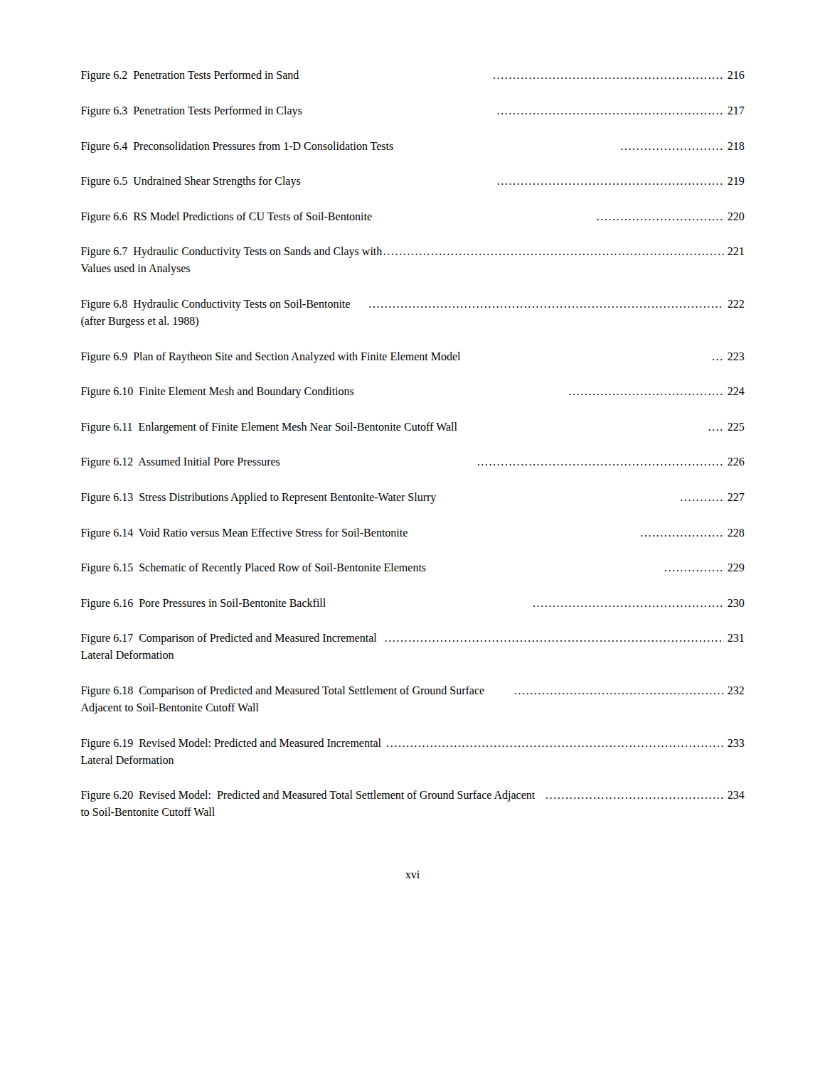Figure 6.2 Penetration Tests Performed in Sand .......................................................... 216
Figure 6.3 Penetration Tests Performed in Clays ......................................................... 217
Figure 6.4 Preconsolidation Pressures from 1-D Consolidation Tests .......................... 218
Figure 6.5 Undrained Shear Strengths for Clays ......................................................... 219
Figure 6.6 RS Model Predictions of CU Tests of Soil-Bentonite ................................ 220
Figure 6.7 Hydraulic Conductivity Tests on Sands and Clays with Values used in Analyses ..................................................................................................................... 221
Figure 6.8 Hydraulic Conductivity Tests on Soil-Bentonite (after Burgess et al. 1988) ......................................................................................................................... 222
Figure 6.9 Plan of Raytheon Site and Section Analyzed with Finite Element Model ... 223
Figure 6.10 Finite Element Mesh and Boundary Conditions ....................................... 224
Figure 6.11 Enlargement of Finite Element Mesh Near Soil-Bentonite Cutoff Wall .... 225
Figure 6.12 Assumed Initial Pore Pressures .............................................................. 226
Figure 6.13 Stress Distributions Applied to Represent Bentonite-Water Slurry ........... 227
Figure 6.14 Void Ratio versus Mean Effective Stress for Soil-Bentonite ..................... 228
Figure 6.15 Schematic of Recently Placed Row of Soil-Bentonite Elements ............... 229
Figure 6.16 Pore Pressures in Soil-Bentonite Backfill ................................................ 230
Figure 6.17 Comparison of Predicted and Measured Incremental Lateral Deformation .............................................................................................................. 231
Figure 6.18 Comparison of Predicted and Measured Total Settlement of Ground Surface Adjacent to Soil-Bentonite Cutoff Wall ....................................................................... 232
Figure 6.19 Revised Model: Predicted and Measured Incremental Lateral Deformation .............................................................................................................. 233
Figure 6.20 Revised Model: Predicted and Measured Total Settlement of Ground Surface Adjacent to Soil-Bentonite Cutoff Wall ......................................................... 234
xvi